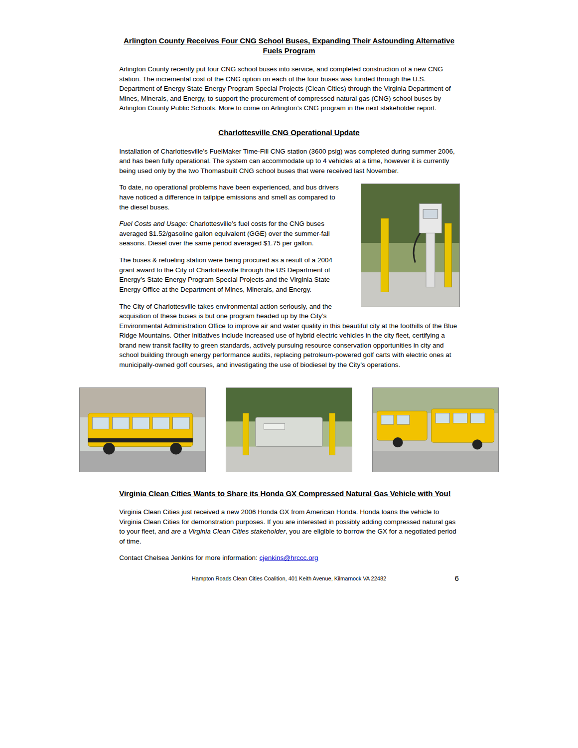Arlington County Receives Four CNG School Buses, Expanding Their Astounding Alternative Fuels Program
Arlington County recently put four CNG school buses into service, and completed construction of a new CNG station. The incremental cost of the CNG option on each of the four buses was funded through the U.S. Department of Energy State Energy Program Special Projects (Clean Cities) through the Virginia Department of Mines, Minerals, and Energy, to support the procurement of compressed natural gas (CNG) school buses by Arlington County Public Schools. More to come on Arlington’s CNG program in the next stakeholder report.
Charlottesville CNG Operational Update
Installation of Charlottesville’s FuelMaker Time-Fill CNG station (3600 psig) was completed during summer 2006, and has been fully operational. The system can accommodate up to 4 vehicles at a time, however it is currently being used only by the two Thomasbuilt CNG school buses that were received last November.
To date, no operational problems have been experienced, and bus drivers have noticed a difference in tailpipe emissions and smell as compared to the diesel buses.
Fuel Costs and Usage: Charlottesville’s fuel costs for the CNG buses averaged $1.52/gasoline gallon equivalent (GGE) over the summer-fall seasons. Diesel over the same period averaged $1.75 per gallon.
The buses & refueling station were being procured as a result of a 2004 grant award to the City of Charlottesville through the US Department of Energy’s State Energy Program Special Projects and the Virginia State Energy Office at the Department of Mines, Minerals, and Energy.
The City of Charlottesville takes environmental action seriously, and the acquisition of these buses is but one program headed up by the City’s Environmental Administration Office to improve air and water quality in this beautiful city at the foothills of the Blue Ridge Mountains. Other initiatives include increased use of hybrid electric vehicles in the city fleet, certifying a brand new transit facility to green standards, actively pursuing resource conservation opportunities in city and school building through energy performance audits, replacing petroleum-powered golf carts with electric ones at municipally-owned golf courses, and investigating the use of biodiesel by the City’s operations.
Virginia Clean Cities Wants to Share its Honda GX Compressed Natural Gas Vehicle with You!
Virginia Clean Cities just received a new 2006 Honda GX from American Honda. Honda loans the vehicle to Virginia Clean Cities for demonstration purposes. If you are interested in possibly adding compressed natural gas to your fleet, and are a Virginia Clean Cities stakeholder, you are eligible to borrow the GX for a negotiated period of time.
Contact Chelsea Jenkins for more information: cjenkins@hrccc.org
Hampton Roads Clean Cities Coalition, 401 Keith Avenue, Kilmarnock VA 22482 6